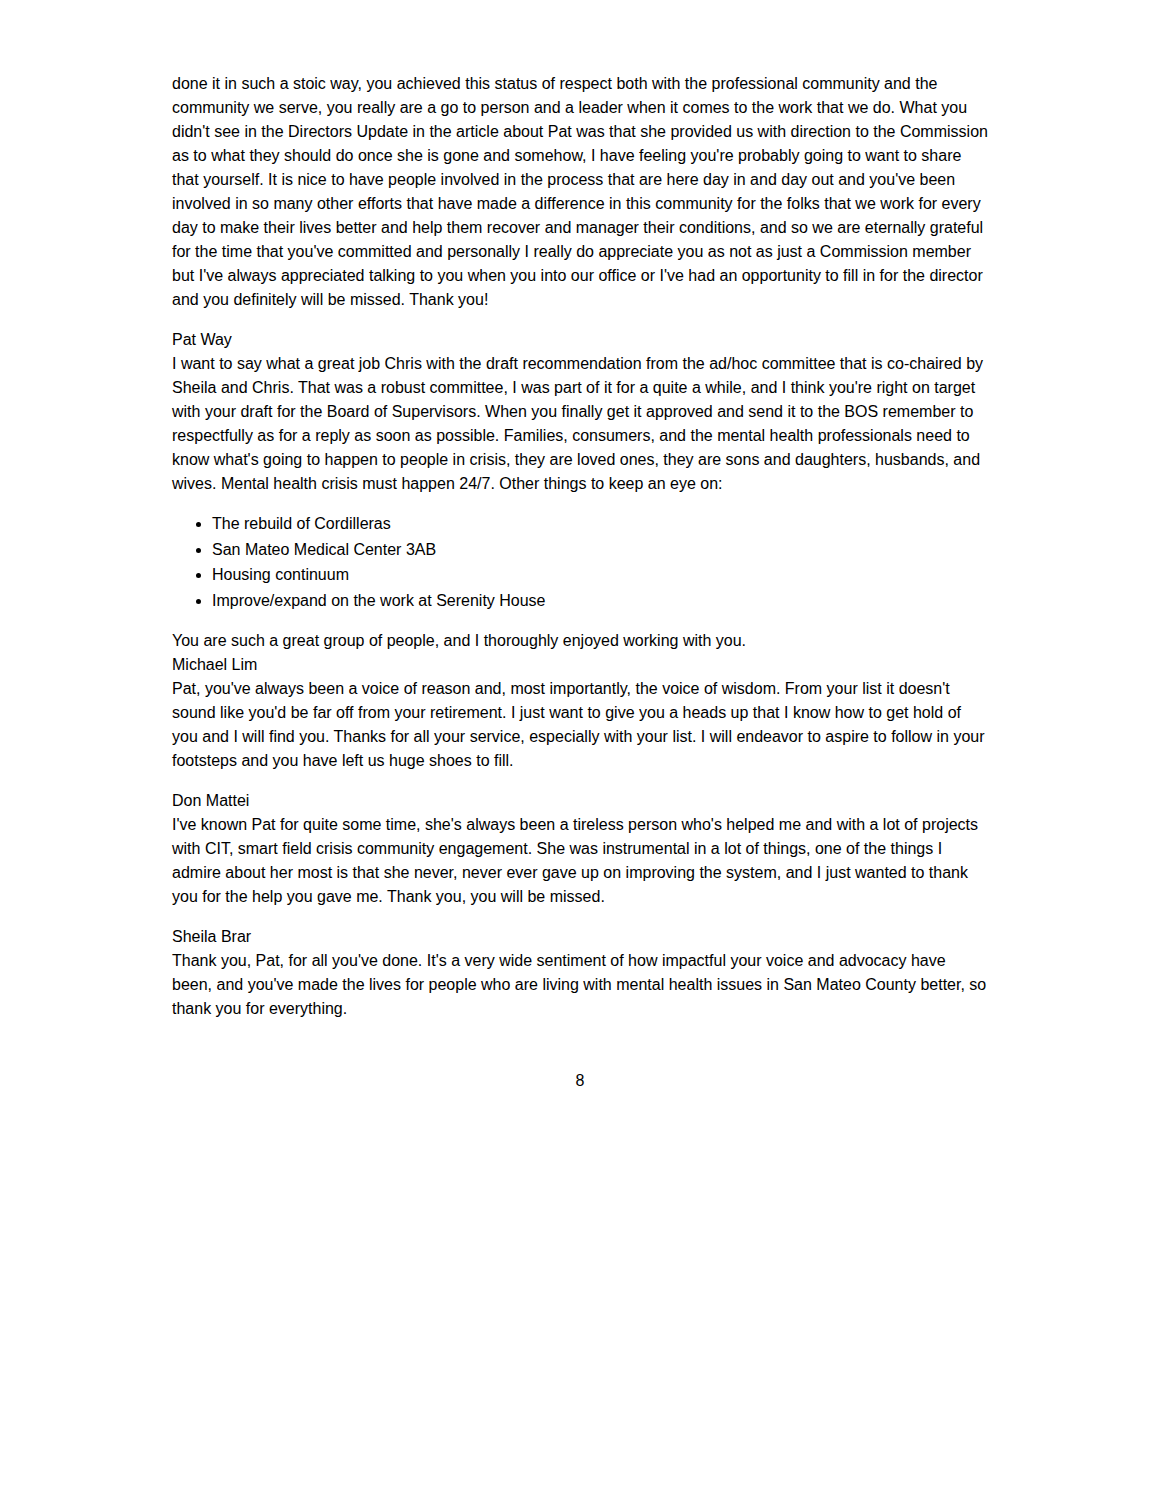done it in such a stoic way, you achieved this status of respect both with the professional community and the community we serve, you really are a go to person and a leader when it comes to the work that we do. What you didn't see in the Directors Update in the article about Pat was that she provided us with direction to the Commission as to what they should do once she is gone and somehow, I have feeling you're probably going to want to share that yourself. It is nice to have people involved in the process that are here day in and day out and you've been involved in so many other efforts that have made a difference in this community for the folks that we work for every day to make their lives better and help them recover and manager their conditions, and so we are eternally grateful for the time that you've committed and personally I really do appreciate you as not as just a Commission member but I've always appreciated talking to you when you into our office or I've had an opportunity to fill in for the director and you definitely will be missed. Thank you!
Pat Way
I want to say what a great job Chris with the draft recommendation from the ad/hoc committee that is co-chaired by Sheila and Chris. That was a robust committee, I was part of it for a quite a while, and I think you're right on target with your draft for the Board of Supervisors. When you finally get it approved and send it to the BOS remember to respectfully as for a reply as soon as possible. Families, consumers, and the mental health professionals need to know what's going to happen to people in crisis, they are loved ones, they are sons and daughters, husbands, and wives. Mental health crisis must happen 24/7. Other things to keep an eye on:
The rebuild of Cordilleras
San Mateo Medical Center 3AB
Housing continuum
Improve/expand on the work at Serenity House
You are such a great group of people, and I thoroughly enjoyed working with you.
Michael Lim
Pat, you've always been a voice of reason and, most importantly, the voice of wisdom. From your list it doesn't sound like you'd be far off from your retirement. I just want to give you a heads up that I know how to get hold of you and I will find you. Thanks for all your service, especially with your list. I will endeavor to aspire to follow in your footsteps and you have left us huge shoes to fill.
Don Mattei
I've known Pat for quite some time, she's always been a tireless person who's helped me and with a lot of projects with CIT, smart field crisis community engagement. She was instrumental in a lot of things, one of the things I admire about her most is that she never, never ever gave up on improving the system, and I just wanted to thank you for the help you gave me. Thank you, you will be missed.
Sheila Brar
Thank you, Pat, for all you've done. It's a very wide sentiment of how impactful your voice and advocacy have been, and you've made the lives for people who are living with mental health issues in San Mateo County better, so thank you for everything.
8